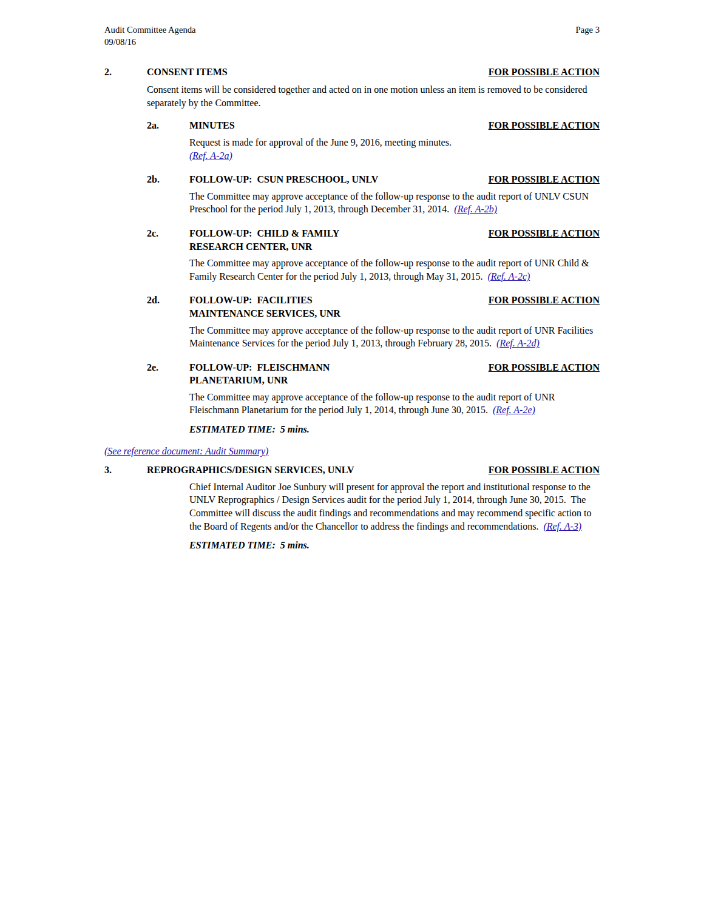Audit Committee Agenda
09/08/16
Page 3
2.
Consent Items
For Possible Action
Consent items will be considered together and acted on in one motion unless an item is removed to be considered separately by the Committee.
2a.
Minutes
For Possible Action
Request is made for approval of the June 9, 2016, meeting minutes.
(Ref. A-2a)
2b.
Follow-up: CSUN Preschool, UNLV
For Possible Action
The Committee may approve acceptance of the follow-up response to the audit report of UNLV CSUN Preschool for the period July 1, 2013, through December 31, 2014. (Ref. A-2b)
2c.
Follow-up: Child & Family
Research Center, UNR
For Possible Action
The Committee may approve acceptance of the follow-up response to the audit report of UNR Child & Family Research Center for the period July 1, 2013, through May 31, 2015. (Ref. A-2c)
2d.
Follow-up: Facilities
Maintenance Services, UNR
For Possible Action
The Committee may approve acceptance of the follow-up response to the audit report of UNR Facilities Maintenance Services for the period July 1, 2013, through February 28, 2015. (Ref. A-2d)
2e.
Follow-up: Fleischmann
Planetarium, UNR
For Possible Action
The Committee may approve acceptance of the follow-up response to the audit report of UNR Fleischmann Planetarium for the period July 1, 2014, through June 30, 2015. (Ref. A-2e)
ESTIMATED TIME: 5 mins.
(See reference document: Audit Summary)
3.
Reprographics/Design Services, UNLV
For Possible Action
Chief Internal Auditor Joe Sunbury will present for approval the report and institutional response to the UNLV Reprographics / Design Services audit for the period July 1, 2014, through June 30, 2015. The Committee will discuss the audit findings and recommendations and may recommend specific action to the Board of Regents and/or the Chancellor to address the findings and recommendations. (Ref. A-3)
ESTIMATED TIME: 5 mins.